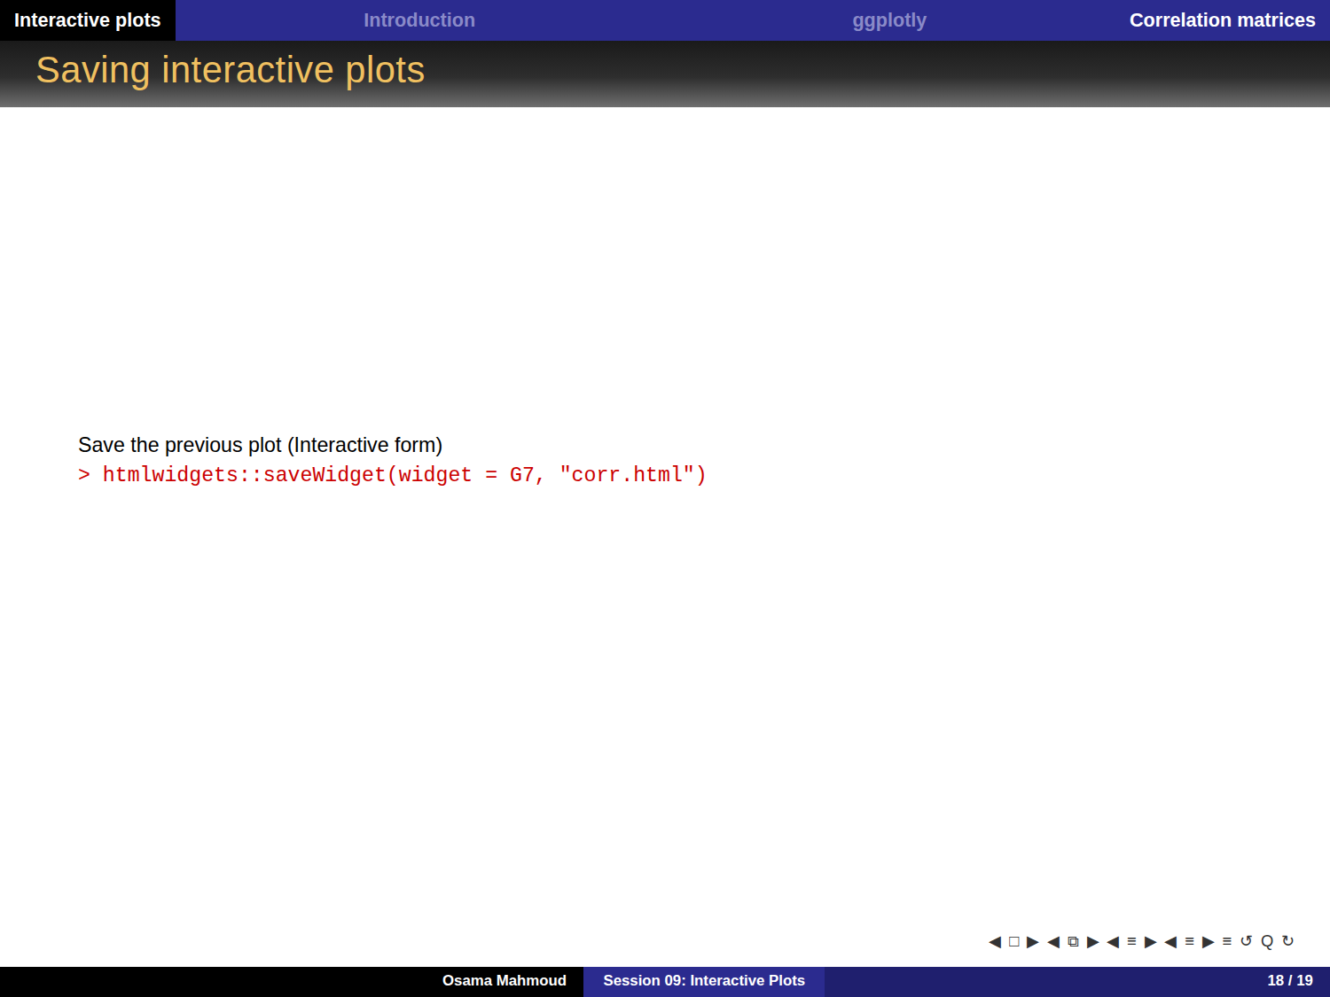Interactive plots
Introduction
ggplotly
Correlation matrices
Saving interactive plots
Save the previous plot (Interactive form)
> htmlwidgets::saveWidget(widget = G7, "corr.html")
◀□▶ ◀⧉▶ ◀≡▶ ◀≡▶ ≡ ↺Q↻
Osama Mahmoud
Session 09: Interactive Plots
18 / 19